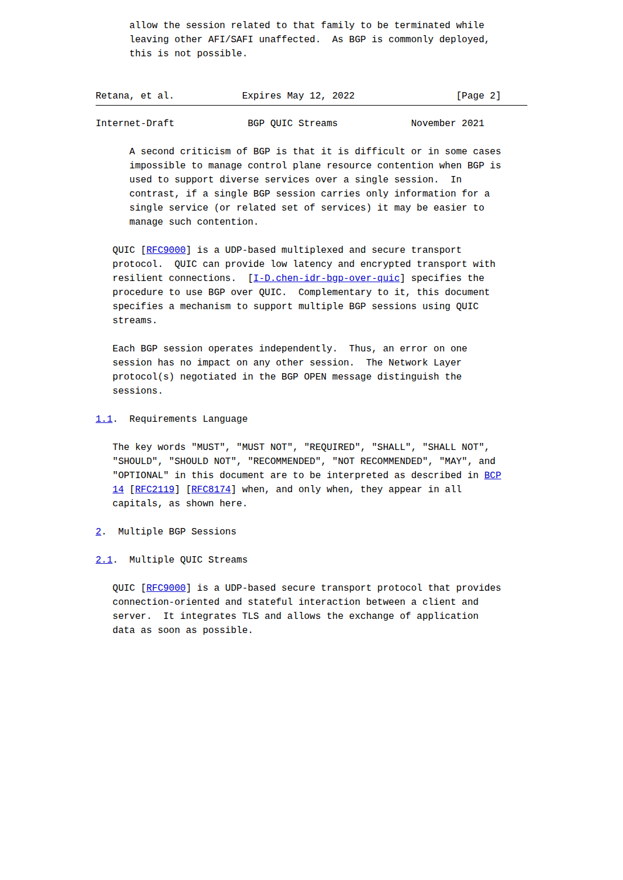allow the session related to that family to be terminated while
      leaving other AFI/SAFI unaffected.  As BGP is commonly deployed,
      this is not possible.
 
 
Retana, et al.            Expires May 12, 2022                  [Page 2]
Internet-Draft             BGP QUIC Streams             November 2021
 
      A second criticism of BGP is that it is difficult or in some cases
      impossible to manage control plane resource contention when BGP is
      used to support diverse services over a single session.  In
      contrast, if a single BGP session carries only information for a
      single service (or related set of services) it may be easier to
      manage such contention.
 
   QUIC [RFC9000] is a UDP-based multiplexed and secure transport
   protocol.  QUIC can provide low latency and encrypted transport with
   resilient connections.  [I-D.chen-idr-bgp-over-quic] specifies the
   procedure to use BGP over QUIC.  Complementary to it, this document
   specifies a mechanism to support multiple BGP sessions using QUIC
   streams.
 
   Each BGP session operates independently.  Thus, an error on one
   session has no impact on any other session.  The Network Layer
   protocol(s) negotiated in the BGP OPEN message distinguish the
   sessions.
 
1.1.  Requirements Language
 
   The key words "MUST", "MUST NOT", "REQUIRED", "SHALL", "SHALL NOT",
   "SHOULD", "SHOULD NOT", "RECOMMENDED", "NOT RECOMMENDED", "MAY", and
   "OPTIONAL" in this document are to be interpreted as described in BCP
   14 [RFC2119] [RFC8174] when, and only when, they appear in all
   capitals, as shown here.
 
2.  Multiple BGP Sessions
 
2.1.  Multiple QUIC Streams
 
   QUIC [RFC9000] is a UDP-based secure transport protocol that provides
   connection-oriented and stateful interaction between a client and
   server.  It integrates TLS and allows the exchange of application
   data as soon as possible.